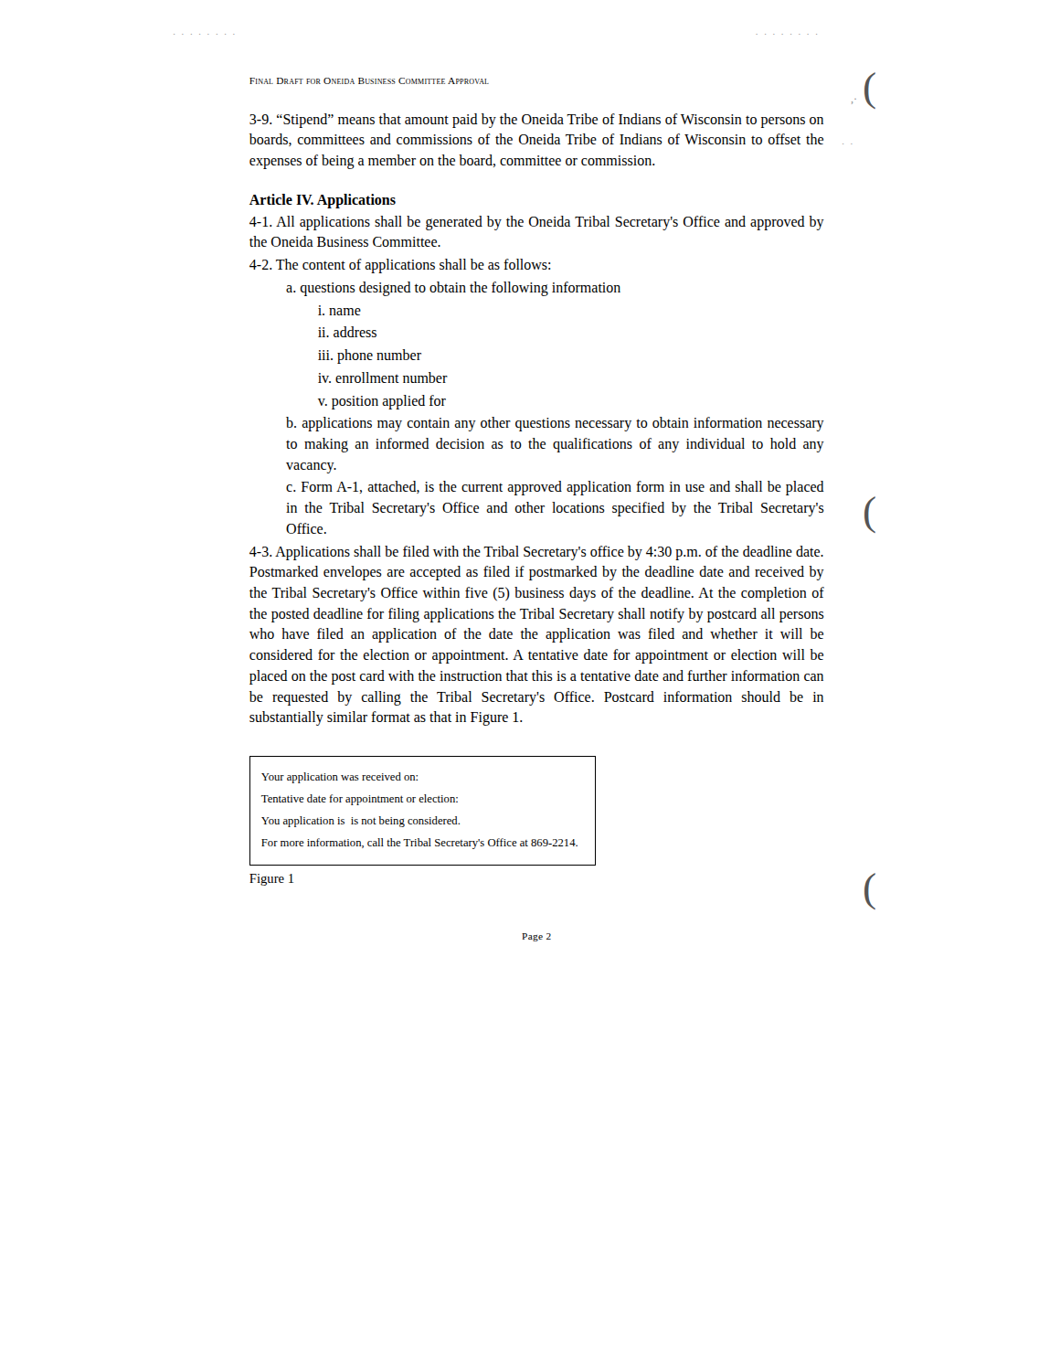. . . . . . . . . . . . . . . . ( ,· . . ( (
Final Draft for Oneida Business Committee Approval
3-9. “Stipend” means that amount paid by the Oneida Tribe of Indians of Wisconsin to persons on boards, committees and commissions of the Oneida Tribe of Indians of Wisconsin to offset the expenses of being a member on the board, committee or commission.
Article IV. Applications
4-1. All applications shall be generated by the Oneida Tribal Secretary's Office and approved by the Oneida Business Committee.
4-2. The content of applications shall be as follows:
a. questions designed to obtain the following information
i. name
ii. address
iii. phone number
iv. enrollment number
v. position applied for
b. applications may contain any other questions necessary to obtain information necessary to making an informed decision as to the qualifications of any individual to hold any vacancy.
c. Form A-1, attached, is the current approved application form in use and shall be placed in the Tribal Secretary's Office and other locations specified by the Tribal Secretary's Office.
4-3. Applications shall be filed with the Tribal Secretary's office by 4:30 p.m. of the deadline date. Postmarked envelopes are accepted as filed if postmarked by the deadline date and received by the Tribal Secretary's Office within five (5) business days of the deadline. At the completion of the posted deadline for filing applications the Tribal Secretary shall notify by postcard all persons who have filed an application of the date the application was filed and whether it will be considered for the election or appointment. A tentative date for appointment or election will be placed on the post card with the instruction that this is a tentative date and further information can be requested by calling the Tribal Secretary's Office. Postcard information should be in substantially similar format as that in Figure 1.
Your application was received on:
Tentative date for appointment or election:
You application is is not being considered.
For more information, call the Tribal Secretary's Office at 869-2214.
Figure 1
Page 2